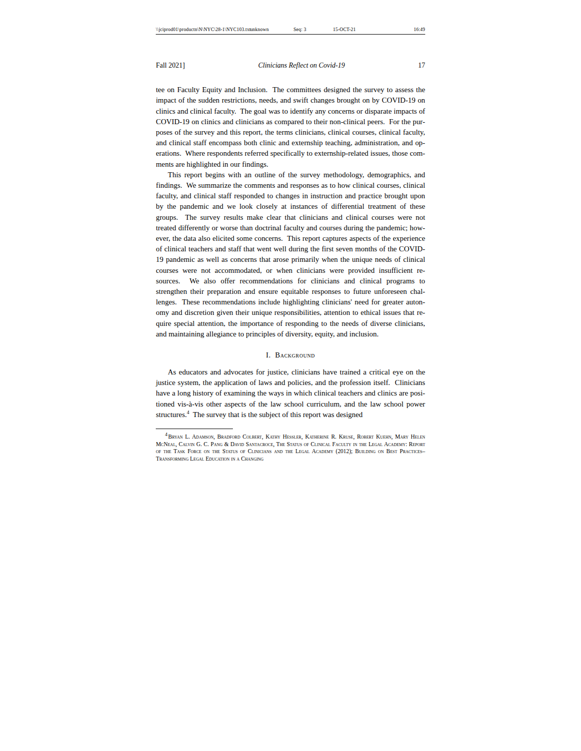\\jciprod01\productn\N\NYC\28-1\NYC103.txt unknown Seq: 315-OCT-2116:49
Fall 2021] Clinicians Reflect on Covid-19 17
tee on Faculty Equity and Inclusion. The committees designed the survey to assess the impact of the sudden restrictions, needs, and swift changes brought on by COVID-19 on clinics and clinical faculty. The goal was to identify any concerns or disparate impacts of COVID-19 on clinics and clinicians as compared to their non-clinical peers. For the purposes of the survey and this report, the terms clinicians, clinical courses, clinical faculty, and clinical staff encompass both clinic and externship teaching, administration, and operations. Where respondents referred specifically to externship-related issues, those comments are highlighted in our findings.
This report begins with an outline of the survey methodology, demographics, and findings. We summarize the comments and responses as to how clinical courses, clinical faculty, and clinical staff responded to changes in instruction and practice brought upon by the pandemic and we look closely at instances of differential treatment of these groups. The survey results make clear that clinicians and clinical courses were not treated differently or worse than doctrinal faculty and courses during the pandemic; however, the data also elicited some concerns. This report captures aspects of the experience of clinical teachers and staff that went well during the first seven months of the COVID-19 pandemic as well as concerns that arose primarily when the unique needs of clinical courses were not accommodated, or when clinicians were provided insufficient resources. We also offer recommendations for clinicians and clinical programs to strengthen their preparation and ensure equitable responses to future unforeseen challenges. These recommendations include highlighting clinicians' need for greater autonomy and discretion given their unique responsibilities, attention to ethical issues that require special attention, the importance of responding to the needs of diverse clinicians, and maintaining allegiance to principles of diversity, equity, and inclusion.
I. Background
As educators and advocates for justice, clinicians have trained a critical eye on the justice system, the application of laws and policies, and the profession itself. Clinicians have a long history of examining the ways in which clinical teachers and clinics are positioned vis-à-vis other aspects of the law school curriculum, and the law school power structures.4 The survey that is the subject of this report was designed
4 Bryan L. Adamson, Bradford Colbert, Kathy Hessler, Katherine R. Kruse, Robert Kuehn, Mary Helen McNeal, Calvin G. C. Pang & David Santacroce, The Status of Clinical Faculty in the Legal Academy: Report of the Task Force on the Status of Clinicians and the Legal Academy (2012); Building on Best Practices–Transforming Legal Education in a Changing